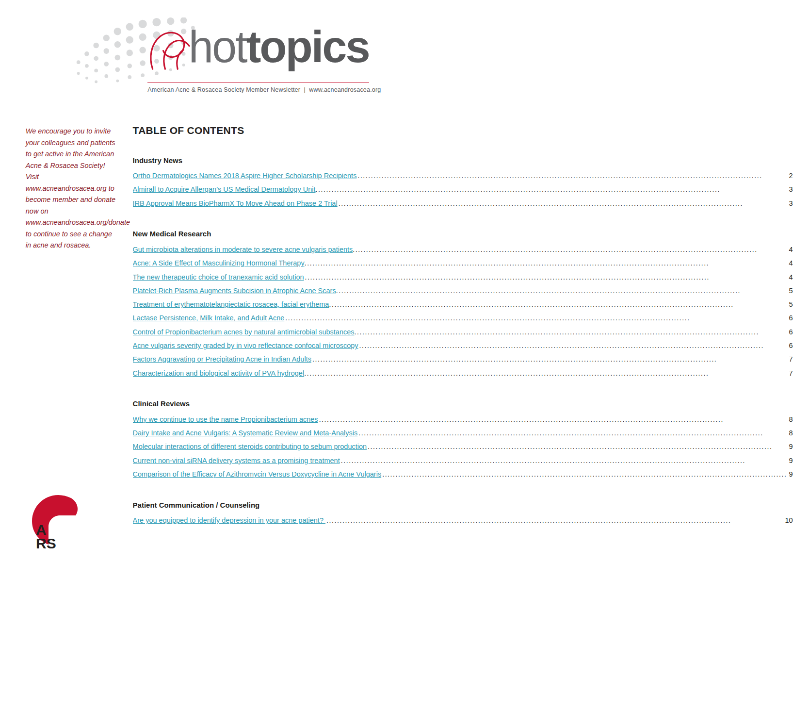hot topics
American Acne & Rosacea Society Member Newsletter | www.acneandrosacea.org
We encourage you to invite your colleagues and patients to get active in the American Acne & Rosacea Society! Visit www.acneandrosacea.org to become member and donate now on www.acneandrosacea.org/donate to continue to see a change in acne and rosacea.
TABLE OF CONTENTS
Industry News
Ortho Dermatologics Names 2018 Aspire Higher Scholarship Recipients 2
Almirall to Acquire Allergan’s US Medical Dermatology Unit 3
IRB Approval Means BioPharmX To Move Ahead on Phase 2 Trial 3
New Medical Research
Gut microbiota alterations in moderate to severe acne vulgaris patients 4
Acne: A Side Effect of Masculinizing Hormonal Therapy 4
The new therapeutic choice of tranexamic acid solution 4
Platelet-Rich Plasma Augments Subcision in Atrophic Acne Scars 5
Treatment of erythematotelangiectatic rosacea, facial erythema 5
Lactase Persistence, Milk Intake, and Adult Acne 6
Control of Propionibacterium acnes by natural antimicrobial substances 6
Acne vulgaris severity graded by in vivo reflectance confocal microscopy 6
Factors Aggravating or Precipitating Acne in Indian Adults 7
Characterization and biological activity of PVA hydrogel 7
Clinical Reviews
Why we continue to use the name Propionibacterium acnes 8
Dairy Intake and Acne Vulgaris: A Systematic Review and Meta-Analysis 8
Molecular interactions of different steroids contributing to sebum production 9
Current non-viral siRNA delivery systems as a promising treatment 9
Comparison of the Efficacy of Azithromycin Versus Doxycycline in Acne Vulgaris 9
Patient Communication / Counseling
Are you equipped to identify depression in your acne patient? 10
A RS